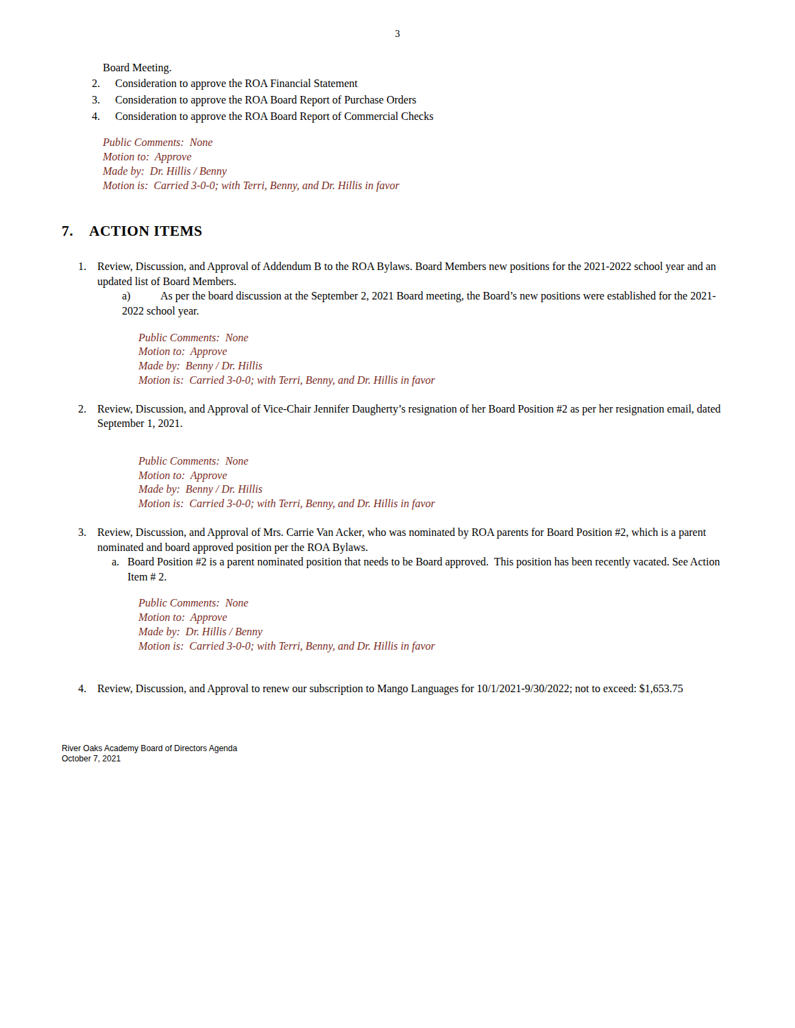3
Board Meeting.
Consideration to approve the ROA Financial Statement
Consideration to approve the ROA Board Report of Purchase Orders
Consideration to approve the ROA Board Report of Commercial Checks
Public Comments: None
Motion to: Approve
Made by: Dr. Hillis / Benny
Motion is: Carried 3-0-0; with Terri, Benny, and Dr. Hillis in favor
7. ACTION ITEMS
Review, Discussion, and Approval of Addendum B to the ROA Bylaws. Board Members new positions for the 2021-2022 school year and an updated list of Board Members.
a) As per the board discussion at the September 2, 2021 Board meeting, the Board’s new positions were established for the 2021-2022 school year.
Public Comments: None
Motion to: Approve
Made by: Benny / Dr. Hillis
Motion is: Carried 3-0-0; with Terri, Benny, and Dr. Hillis in favor
Review, Discussion, and Approval of Vice-Chair Jennifer Daugherty’s resignation of her Board Position #2 as per her resignation email, dated September 1, 2021.
Public Comments: None
Motion to: Approve
Made by: Benny / Dr. Hillis
Motion is: Carried 3-0-0; with Terri, Benny, and Dr. Hillis in favor
Review, Discussion, and Approval of Mrs. Carrie Van Acker, who was nominated by ROA parents for Board Position #2, which is a parent nominated and board approved position per the ROA Bylaws.
Board Position #2 is a parent nominated position that needs to be Board approved. This position has been recently vacated. See Action Item # 2.
Public Comments: None
Motion to: Approve
Made by: Dr. Hillis / Benny
Motion is: Carried 3-0-0; with Terri, Benny, and Dr. Hillis in favor
Review, Discussion, and Approval to renew our subscription to Mango Languages for 10/1/2021-9/30/2022; not to exceed: $1,653.75
River Oaks Academy Board of Directors Agenda
October 7, 2021